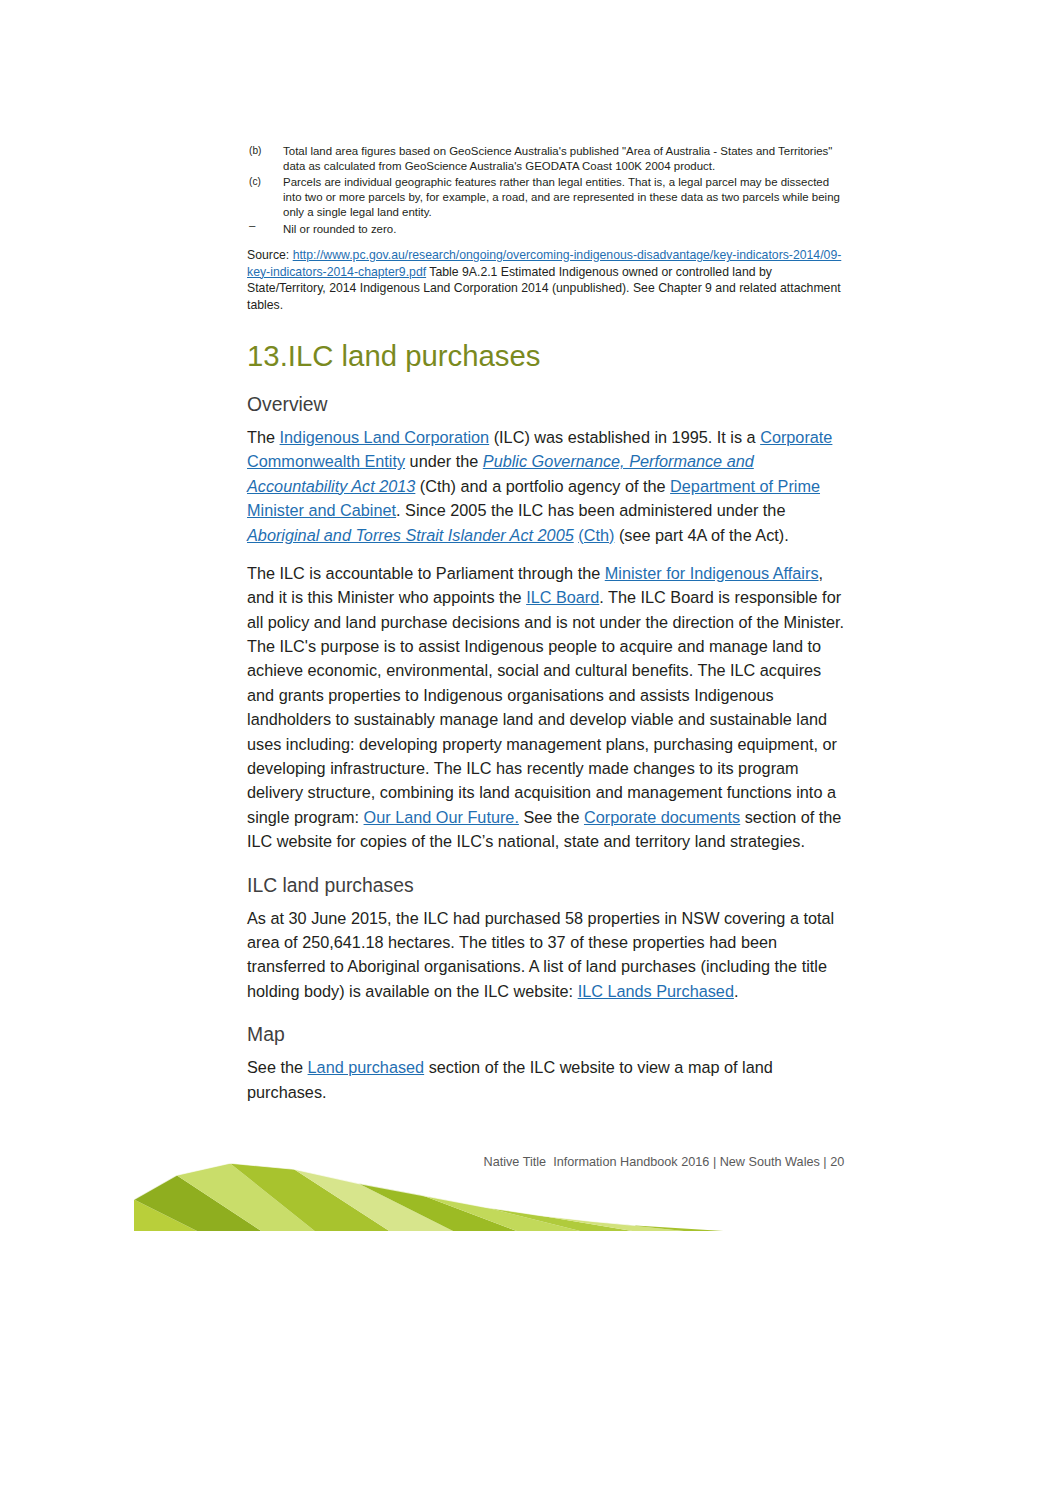(b)
Total land area figures based on GeoScience Australia's published "Area of Australia - States and Territories" data as calculated from GeoScience Australia's GEODATA Coast 100K 2004 product.
(c)
Parcels are individual geographic features rather than legal entities. That is, a legal parcel may be dissected into two or more parcels by, for example, a road, and are represented in these data as two parcels while being only a single legal land entity.
–
Nil or rounded to zero.
Source: http://www.pc.gov.au/research/ongoing/overcoming-indigenous-disadvantage/key-indicators-2014/09-key-indicators-2014-chapter9.pdf Table 9A.2.1 Estimated Indigenous owned or controlled land by State/Territory, 2014 Indigenous Land Corporation 2014 (unpublished). See Chapter 9 and related attachment tables.
13. ILC land purchases
Overview
The Indigenous Land Corporation (ILC) was established in 1995. It is a Corporate Commonwealth Entity under the Public Governance, Performance and Accountability Act 2013 (Cth) and a portfolio agency of the Department of Prime Minister and Cabinet. Since 2005 the ILC has been administered under the Aboriginal and Torres Strait Islander Act 2005 (Cth) (see part 4A of the Act).
The ILC is accountable to Parliament through the Minister for Indigenous Affairs, and it is this Minister who appoints the ILC Board. The ILC Board is responsible for all policy and land purchase decisions and is not under the direction of the Minister. The ILC's purpose is to assist Indigenous people to acquire and manage land to achieve economic, environmental, social and cultural benefits. The ILC acquires and grants properties to Indigenous organisations and assists Indigenous landholders to sustainably manage land and develop viable and sustainable land uses including: developing property management plans, purchasing equipment, or developing infrastructure. The ILC has recently made changes to its program delivery structure, combining its land acquisition and management functions into a single program: Our Land Our Future. See the Corporate documents section of the ILC website for copies of the ILC’s national, state and territory land strategies.
ILC land purchases
As at 30 June 2015, the ILC had purchased 58 properties in NSW covering a total area of 250,641.18 hectares. The titles to 37 of these properties had been transferred to Aboriginal organisations. A list of land purchases (including the title holding body) is available on the ILC website: ILC Lands Purchased.
Map
See the Land purchased section of the ILC website to view a map of land purchases.
Native Title Information Handbook 2016 | New South Wales | 20